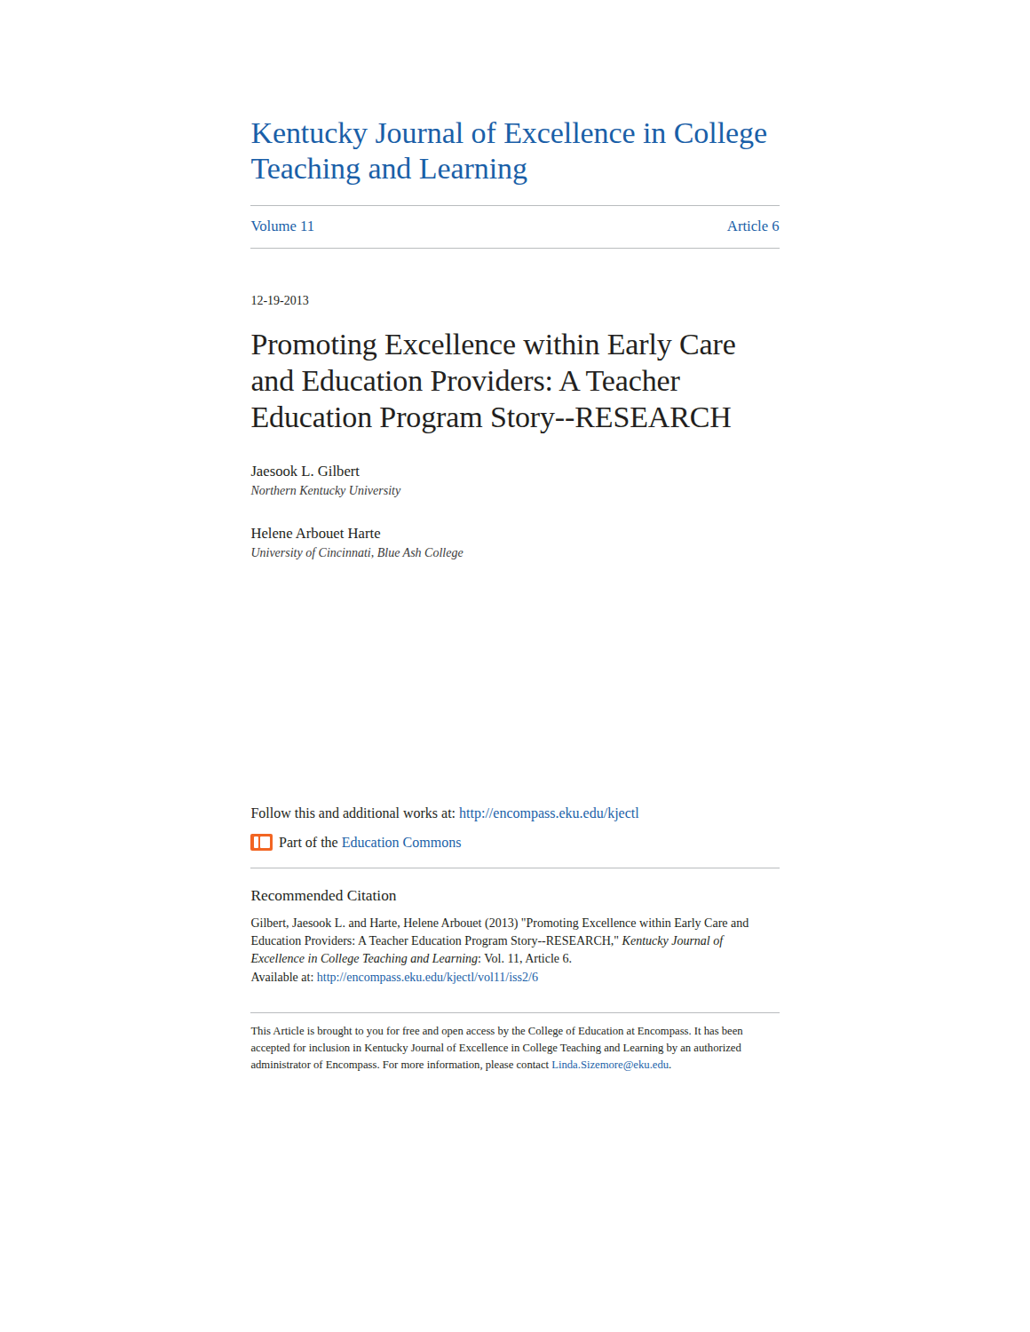Kentucky Journal of Excellence in College Teaching and Learning
Volume 11 Article 6
12-19-2013
Promoting Excellence within Early Care and Education Providers: A Teacher Education Program Story--RESEARCH
Jaesook L. Gilbert
Northern Kentucky University
Helene Arbouet Harte
University of Cincinnati, Blue Ash College
Follow this and additional works at: http://encompass.eku.edu/kjectl
Part of the Education Commons
Recommended Citation
Gilbert, Jaesook L. and Harte, Helene Arbouet (2013) "Promoting Excellence within Early Care and Education Providers: A Teacher Education Program Story--RESEARCH," Kentucky Journal of Excellence in College Teaching and Learning: Vol. 11, Article 6.
Available at: http://encompass.eku.edu/kjectl/vol11/iss2/6
This Article is brought to you for free and open access by the College of Education at Encompass. It has been accepted for inclusion in Kentucky Journal of Excellence in College Teaching and Learning by an authorized administrator of Encompass. For more information, please contact Linda.Sizemore@eku.edu.